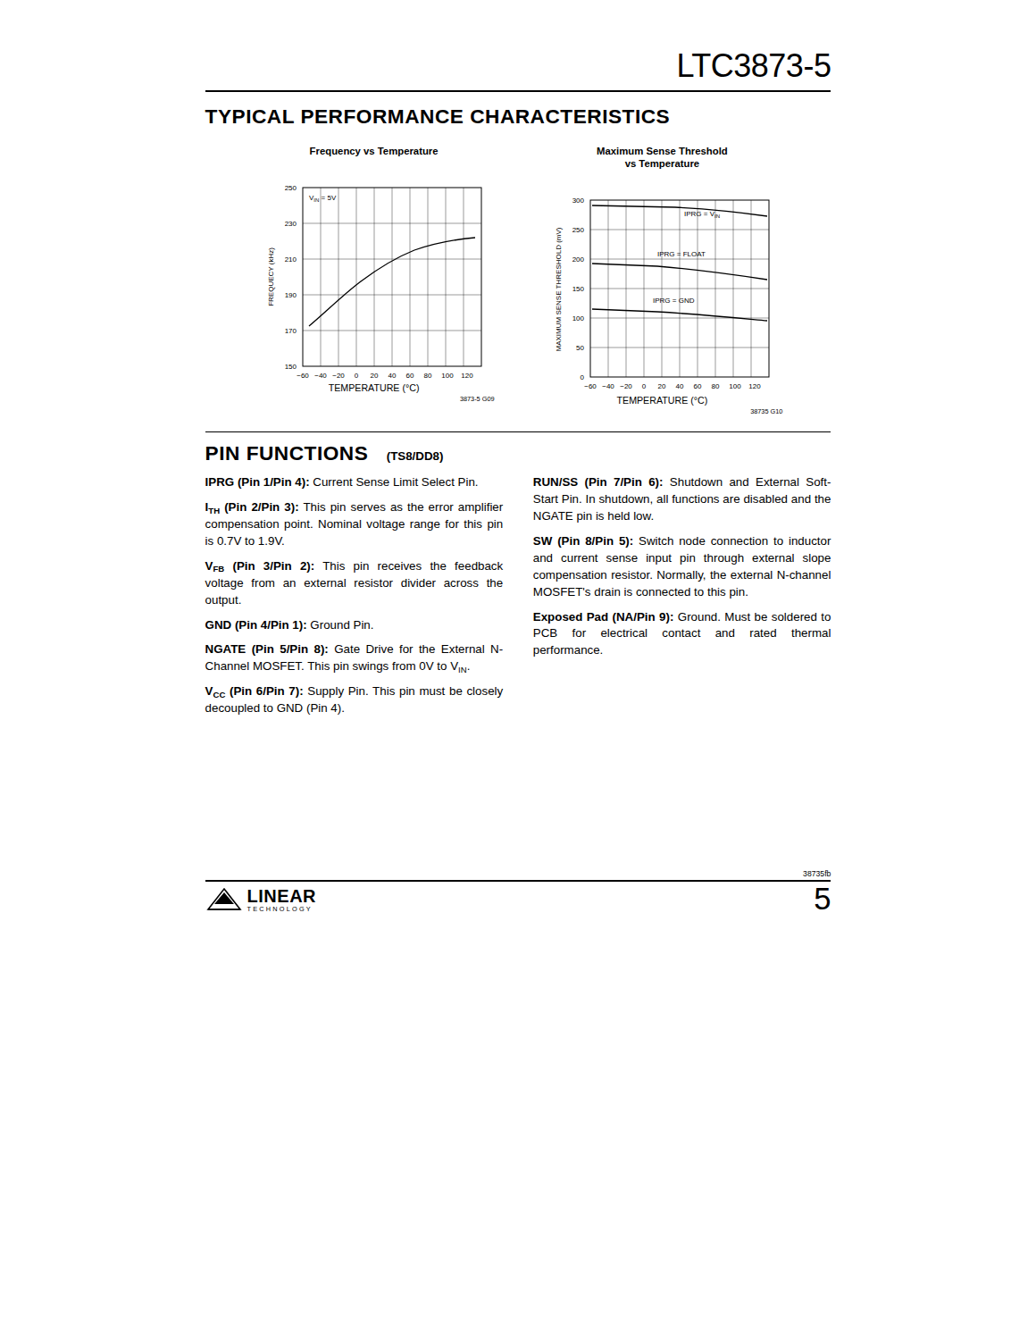LTC3873-5
TYPICAL PERFORMANCE CHARACTERISTICS
Frequency vs Temperature
250 230 210 190 170 150 FREQUECY (kHz) VIN = 5V −60 −40 −20 0 20 40 60 80 100 120
TEMPERATURE (°C)
3873-5 G09
Maximum Sense Threshold
vs Temperature
300 250 200 150 100 50 0 MAXIMUM SENSE THRESHOLD (mV) IPRG = VIN IPRG = FLOAT IPRG = GND −60 −40 −20 0 20 40 60 80 100 120
TEMPERATURE (°C)
38735 G10
PIN FUNCTIONS (TS8/DD8)
IPRG (Pin 1/Pin 4): Current Sense Limit Select Pin.
ITH (Pin 2/Pin 3): This pin serves as the error amplifier compensation point. Nominal voltage range for this pin is 0.7V to 1.9V.
VFB (Pin 3/Pin 2): This pin receives the feedback voltage from an external resistor divider across the output.
GND (Pin 4/Pin 1): Ground Pin.
NGATE (Pin 5/Pin 8): Gate Drive for the External N-Channel MOSFET. This pin swings from 0V to VIN.
VCC (Pin 6/Pin 7): Supply Pin. This pin must be closely decoupled to GND (Pin 4).
RUN/SS (Pin 7/Pin 6): Shutdown and External Soft-Start Pin. In shutdown, all functions are disabled and the NGATE pin is held low.
SW (Pin 8/Pin 5): Switch node connection to inductor and current sense input pin through external slope compensation resistor. Normally, the external N-channel MOSFET's drain is connected to this pin.
Exposed Pad (NA/Pin 9): Ground. Must be soldered to PCB for electrical contact and rated thermal performance.
38735fb
LINEAR
TECHNOLOGY
5